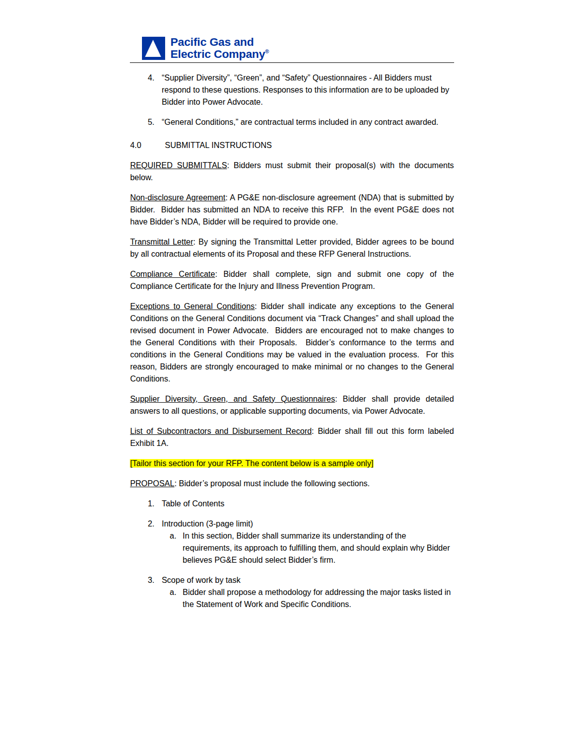Pacific Gas and
Electric Company®
“Supplier Diversity”, “Green”, and “Safety” Questionnaires - All Bidders must respond to these questions. Responses to this information are to be uploaded by Bidder into Power Advocate.
“General Conditions,” are contractual terms included in any contract awarded.
4.0 SUBMITTAL INSTRUCTIONS
REQUIRED SUBMITTALS: Bidders must submit their proposal(s) with the documents below.
Non-disclosure Agreement: A PG&E non-disclosure agreement (NDA) that is submitted by Bidder. Bidder has submitted an NDA to receive this RFP. In the event PG&E does not have Bidder’s NDA, Bidder will be required to provide one.
Transmittal Letter: By signing the Transmittal Letter provided, Bidder agrees to be bound by all contractual elements of its Proposal and these RFP General Instructions.
Compliance Certificate: Bidder shall complete, sign and submit one copy of the Compliance Certificate for the Injury and Illness Prevention Program.
Exceptions to General Conditions: Bidder shall indicate any exceptions to the General Conditions on the General Conditions document via “Track Changes” and shall upload the revised document in Power Advocate. Bidders are encouraged not to make changes to the General Conditions with their Proposals. Bidder’s conformance to the terms and conditions in the General Conditions may be valued in the evaluation process. For this reason, Bidders are strongly encouraged to make minimal or no changes to the General Conditions.
Supplier Diversity, Green, and Safety Questionnaires: Bidder shall provide detailed answers to all questions, or applicable supporting documents, via Power Advocate.
List of Subcontractors and Disbursement Record: Bidder shall fill out this form labeled Exhibit 1A.
[Tailor this section for your RFP. The content below is a sample only]
PROPOSAL: Bidder’s proposal must include the following sections.
Table of Contents
Introduction (3-page limit)
In this section, Bidder shall summarize its understanding of the requirements, its approach to fulfilling them, and should explain why Bidder believes PG&E should select Bidder’s firm.
Scope of work by task
Bidder shall propose a methodology for addressing the major tasks listed in the Statement of Work and Specific Conditions.